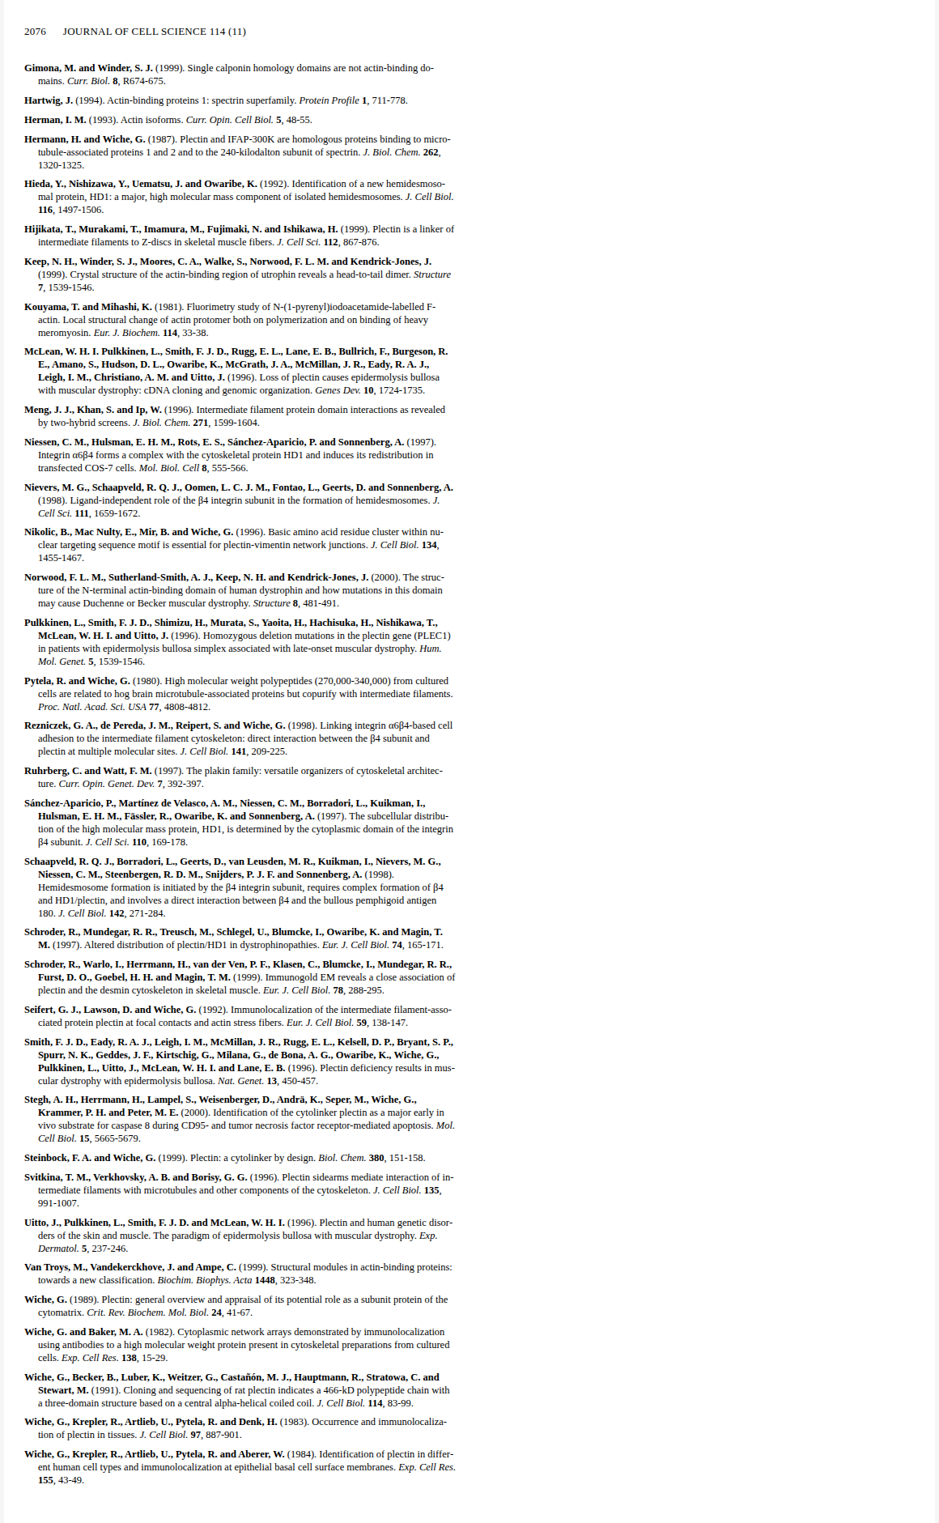2076 JOURNAL OF CELL SCIENCE 114 (11)
Gimona, M. and Winder, S. J. (1999). Single calponin homology domains are not actin-binding domains. Curr. Biol. 8, R674-675.
Hartwig, J. (1994). Actin-binding proteins 1: spectrin superfamily. Protein Profile 1, 711-778.
Herman, I. M. (1993). Actin isoforms. Curr. Opin. Cell Biol. 5, 48-55.
Hermann, H. and Wiche, G. (1987). Plectin and IFAP-300K are homologous proteins binding to microtubule-associated proteins 1 and 2 and to the 240-kilodalton subunit of spectrin. J. Biol. Chem. 262, 1320-1325.
Hieda, Y., Nishizawa, Y., Uematsu, J. and Owaribe, K. (1992). Identification of a new hemidesmosomal protein, HD1: a major, high molecular mass component of isolated hemidesmosomes. J. Cell Biol. 116, 1497-1506.
Hijikata, T., Murakami, T., Imamura, M., Fujimaki, N. and Ishikawa, H. (1999). Plectin is a linker of intermediate filaments to Z-discs in skeletal muscle fibers. J. Cell Sci. 112, 867-876.
Keep, N. H., Winder, S. J., Moores, C. A., Walke, S., Norwood, F. L. M. and Kendrick-Jones, J. (1999). Crystal structure of the actin-binding region of utrophin reveals a head-to-tail dimer. Structure 7, 1539-1546.
Kouyama, T. and Mihashi, K. (1981). Fluorimetry study of N-(1-pyrenyl)iodoacetamide-labelled F-actin. Local structural change of actin protomer both on polymerization and on binding of heavy meromyosin. Eur. J. Biochem. 114, 33-38.
McLean, W. H. I. Pulkkinen, L., Smith, F. J. D., Rugg, E. L., Lane, E. B., Bullrich, F., Burgeson, R. E., Amano, S., Hudson, D. L., Owaribe, K., McGrath, J. A., McMillan, J. R., Eady, R. A. J., Leigh, I. M., Christiano, A. M. and Uitto, J. (1996). Loss of plectin causes epidermolysis bullosa with muscular dystrophy: cDNA cloning and genomic organization. Genes Dev. 10, 1724-1735.
Meng, J. J., Khan, S. and Ip, W. (1996). Intermediate filament protein domain interactions as revealed by two-hybrid screens. J. Biol. Chem. 271, 1599-1604.
Niessen, C. M., Hulsman, E. H. M., Rots, E. S., Sánchez-Aparicio, P. and Sonnenberg, A. (1997). Integrin α6β4 forms a complex with the cytoskeletal protein HD1 and induces its redistribution in transfected COS-7 cells. Mol. Biol. Cell 8, 555-566.
Nievers, M. G., Schaapveld, R. Q. J., Oomen, L. C. J. M., Fontao, L., Geerts, D. and Sonnenberg, A. (1998). Ligand-independent role of the β4 integrin subunit in the formation of hemidesmosomes. J. Cell Sci. 111, 1659-1672.
Nikolic, B., Mac Nulty, E., Mir, B. and Wiche, G. (1996). Basic amino acid residue cluster within nuclear targeting sequence motif is essential for plectin-vimentin network junctions. J. Cell Biol. 134, 1455-1467.
Norwood, F. L. M., Sutherland-Smith, A. J., Keep, N. H. and Kendrick-Jones, J. (2000). The structure of the N-terminal actin-binding domain of human dystrophin and how mutations in this domain may cause Duchenne or Becker muscular dystrophy. Structure 8, 481-491.
Pulkkinen, L., Smith, F. J. D., Shimizu, H., Murata, S., Yaoita, H., Hachisuka, H., Nishikawa, T., McLean, W. H. I. and Uitto, J. (1996). Homozygous deletion mutations in the plectin gene (PLEC1) in patients with epidermolysis bullosa simplex associated with late-onset muscular dystrophy. Hum. Mol. Genet. 5, 1539-1546.
Pytela, R. and Wiche, G. (1980). High molecular weight polypeptides (270,000-340,000) from cultured cells are related to hog brain microtubule-associated proteins but copurify with intermediate filaments. Proc. Natl. Acad. Sci. USA 77, 4808-4812.
Rezniczek, G. A., de Pereda, J. M., Reipert, S. and Wiche, G. (1998). Linking integrin α6β4-based cell adhesion to the intermediate filament cytoskeleton: direct interaction between the β4 subunit and plectin at multiple molecular sites. J. Cell Biol. 141, 209-225.
Ruhrberg, C. and Watt, F. M. (1997). The plakin family: versatile organizers of cytoskeletal architecture. Curr. Opin. Genet. Dev. 7, 392-397.
Sánchez-Aparicio, P., Martínez de Velasco, A. M., Niessen, C. M., Borradori, L., Kuikman, I., Hulsman, E. H. M., Fässler, R., Owaribe, K. and Sonnenberg, A. (1997). The subcellular distribution of the high molecular mass protein, HD1, is determined by the cytoplasmic domain of the integrin β4 subunit. J. Cell Sci. 110, 169-178.
Schaapveld, R. Q. J., Borradori, L., Geerts, D., van Leusden, M. R., Kuikman, I., Nievers, M. G., Niessen, C. M., Steenbergen, R. D. M., Snijders, P. J. F. and Sonnenberg, A. (1998). Hemidesmosome formation is initiated by the β4 integrin subunit, requires complex formation of β4 and HD1/plectin, and involves a direct interaction between β4 and the bullous pemphigoid antigen 180. J. Cell Biol. 142, 271-284.
Schroder, R., Mundegar, R. R., Treusch, M., Schlegel, U., Blumcke, I., Owaribe, K. and Magin, T. M. (1997). Altered distribution of plectin/HD1 in dystrophinopathies. Eur. J. Cell Biol. 74, 165-171.
Schroder, R., Warlo, I., Herrmann, H., van der Ven, P. F., Klasen, C., Blumcke, I., Mundegar, R. R., Furst, D. O., Goebel, H. H. and Magin, T. M. (1999). Immunogold EM reveals a close association of plectin and the desmin cytoskeleton in skeletal muscle. Eur. J. Cell Biol. 78, 288-295.
Seifert, G. J., Lawson, D. and Wiche, G. (1992). Immunolocalization of the intermediate filament-associated protein plectin at focal contacts and actin stress fibers. Eur. J. Cell Biol. 59, 138-147.
Smith, F. J. D., Eady, R. A. J., Leigh, I. M., McMillan, J. R., Rugg, E. L., Kelsell, D. P., Bryant, S. P., Spurr, N. K., Geddes, J. F., Kirtschig, G., Milana, G., de Bona, A. G., Owaribe, K., Wiche, G., Pulkkinen, L., Uitto, J., McLean, W. H. I. and Lane, E. B. (1996). Plectin deficiency results in muscular dystrophy with epidermolysis bullosa. Nat. Genet. 13, 450-457.
Stegh, A. H., Herrmann, H., Lampel, S., Weisenberger, D., Andrä, K., Seper, M., Wiche, G., Krammer, P. H. and Peter, M. E. (2000). Identification of the cytolinker plectin as a major early in vivo substrate for caspase 8 during CD95- and tumor necrosis factor receptor-mediated apoptosis. Mol. Cell Biol. 15, 5665-5679.
Steinbock, F. A. and Wiche, G. (1999). Plectin: a cytolinker by design. Biol. Chem. 380, 151-158.
Svitkina, T. M., Verkhovsky, A. B. and Borisy, G. G. (1996). Plectin sidearms mediate interaction of intermediate filaments with microtubules and other components of the cytoskeleton. J. Cell Biol. 135, 991-1007.
Uitto, J., Pulkkinen, L., Smith, F. J. D. and McLean, W. H. I. (1996). Plectin and human genetic disorders of the skin and muscle. The paradigm of epidermolysis bullosa with muscular dystrophy. Exp. Dermatol. 5, 237-246.
Van Troys, M., Vandekerckhove, J. and Ampe, C. (1999). Structural modules in actin-binding proteins: towards a new classification. Biochim. Biophys. Acta 1448, 323-348.
Wiche, G. (1989). Plectin: general overview and appraisal of its potential role as a subunit protein of the cytomatrix. Crit. Rev. Biochem. Mol. Biol. 24, 41-67.
Wiche, G. and Baker, M. A. (1982). Cytoplasmic network arrays demonstrated by immunolocalization using antibodies to a high molecular weight protein present in cytoskeletal preparations from cultured cells. Exp. Cell Res. 138, 15-29.
Wiche, G., Becker, B., Luber, K., Weitzer, G., Castañón, M. J., Hauptmann, R., Stratowa, C. and Stewart, M. (1991). Cloning and sequencing of rat plectin indicates a 466-kD polypeptide chain with a three-domain structure based on a central alpha-helical coiled coil. J. Cell Biol. 114, 83-99.
Wiche, G., Krepler, R., Artlieb, U., Pytela, R. and Denk, H. (1983). Occurrence and immunolocalization of plectin in tissues. J. Cell Biol. 97, 887-901.
Wiche, G., Krepler, R., Artlieb, U., Pytela, R. and Aberer, W. (1984). Identification of plectin in different human cell types and immunolocalization at epithelial basal cell surface membranes. Exp. Cell Res. 155, 43-49.